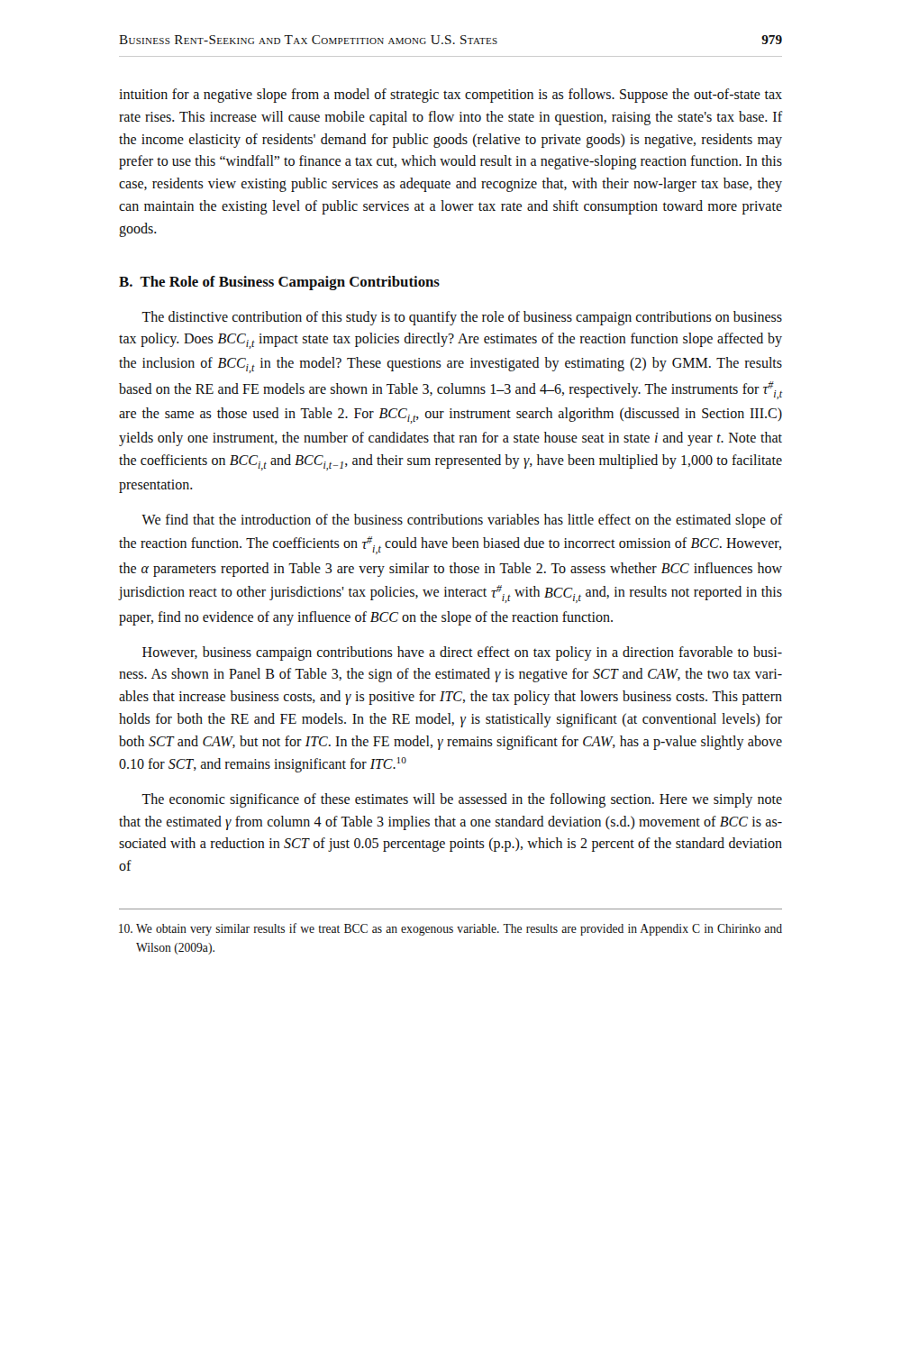Business Rent-Seeking and Tax Competition among U.S. States 979
intuition for a negative slope from a model of strategic tax competition is as follows. Suppose the out-of-state tax rate rises. This increase will cause mobile capital to flow into the state in question, raising the state's tax base. If the income elasticity of residents' demand for public goods (relative to private goods) is negative, residents may prefer to use this “windfall” to finance a tax cut, which would result in a negative-sloping reaction function. In this case, residents view existing public services as adequate and recognize that, with their now-larger tax base, they can maintain the existing level of public services at a lower tax rate and shift consumption toward more private goods.
B. The Role of Business Campaign Contributions
The distinctive contribution of this study is to quantify the role of business campaign contributions on business tax policy. Does BCCi,t impact state tax policies directly? Are estimates of the reaction function slope affected by the inclusion of BCCi,t in the model? These questions are investigated by estimating (2) by GMM. The results based on the RE and FE models are shown in Table 3, columns 1–3 and 4–6, respectively. The instruments for τ#i,t are the same as those used in Table 2. For BCCi,t, our instrument search algorithm (discussed in Section III.C) yields only one instrument, the number of candidates that ran for a state house seat in state i and year t. Note that the coefficients on BCCi,t and BCCi,t−1, and their sum represented by γ, have been multiplied by 1,000 to facilitate presentation.
We find that the introduction of the business contributions variables has little effect on the estimated slope of the reaction function. The coefficients on τ#i,t could have been biased due to incorrect omission of BCC. However, the α parameters reported in Table 3 are very similar to those in Table 2. To assess whether BCC influences how jurisdiction react to other jurisdictions' tax policies, we interact τ#i,t with BCCi,t and, in results not reported in this paper, find no evidence of any influence of BCC on the slope of the reaction function.
However, business campaign contributions have a direct effect on tax policy in a direction favorable to business. As shown in Panel B of Table 3, the sign of the estimated γ is negative for SCT and CAW, the two tax variables that increase business costs, and γ is positive for ITC, the tax policy that lowers business costs. This pattern holds for both the RE and FE models. In the RE model, γ is statistically significant (at conventional levels) for both SCT and CAW, but not for ITC. In the FE model, γ remains significant for CAW, has a p-value slightly above 0.10 for SCT, and remains insignificant for ITC.10
The economic significance of these estimates will be assessed in the following section. Here we simply note that the estimated γ from column 4 of Table 3 implies that a one standard deviation (s.d.) movement of BCC is associated with a reduction in SCT of just 0.05 percentage points (p.p.), which is 2 percent of the standard deviation of
We obtain very similar results if we treat BCC as an exogenous variable. The results are provided in Appendix C in Chirinko and Wilson (2009a).